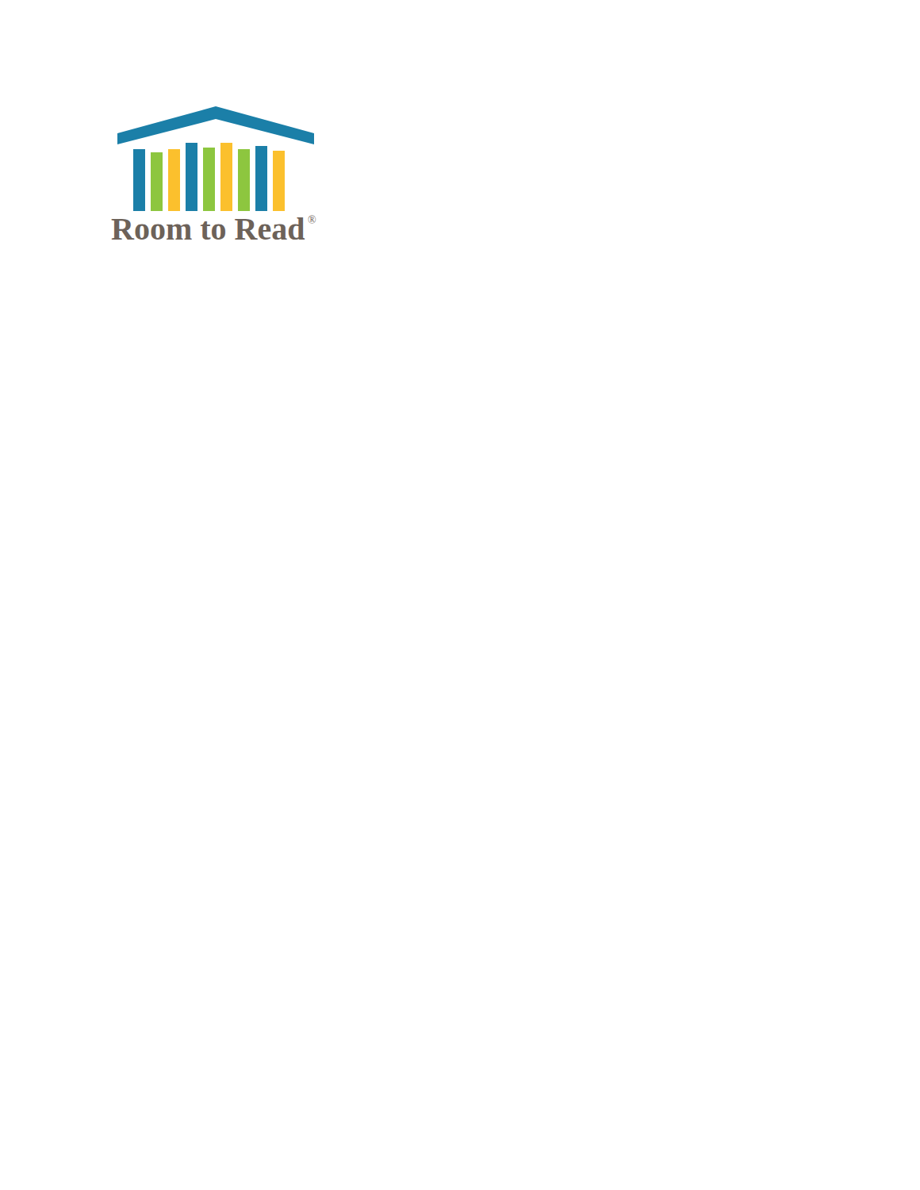Room to Read logo Room to Read ®